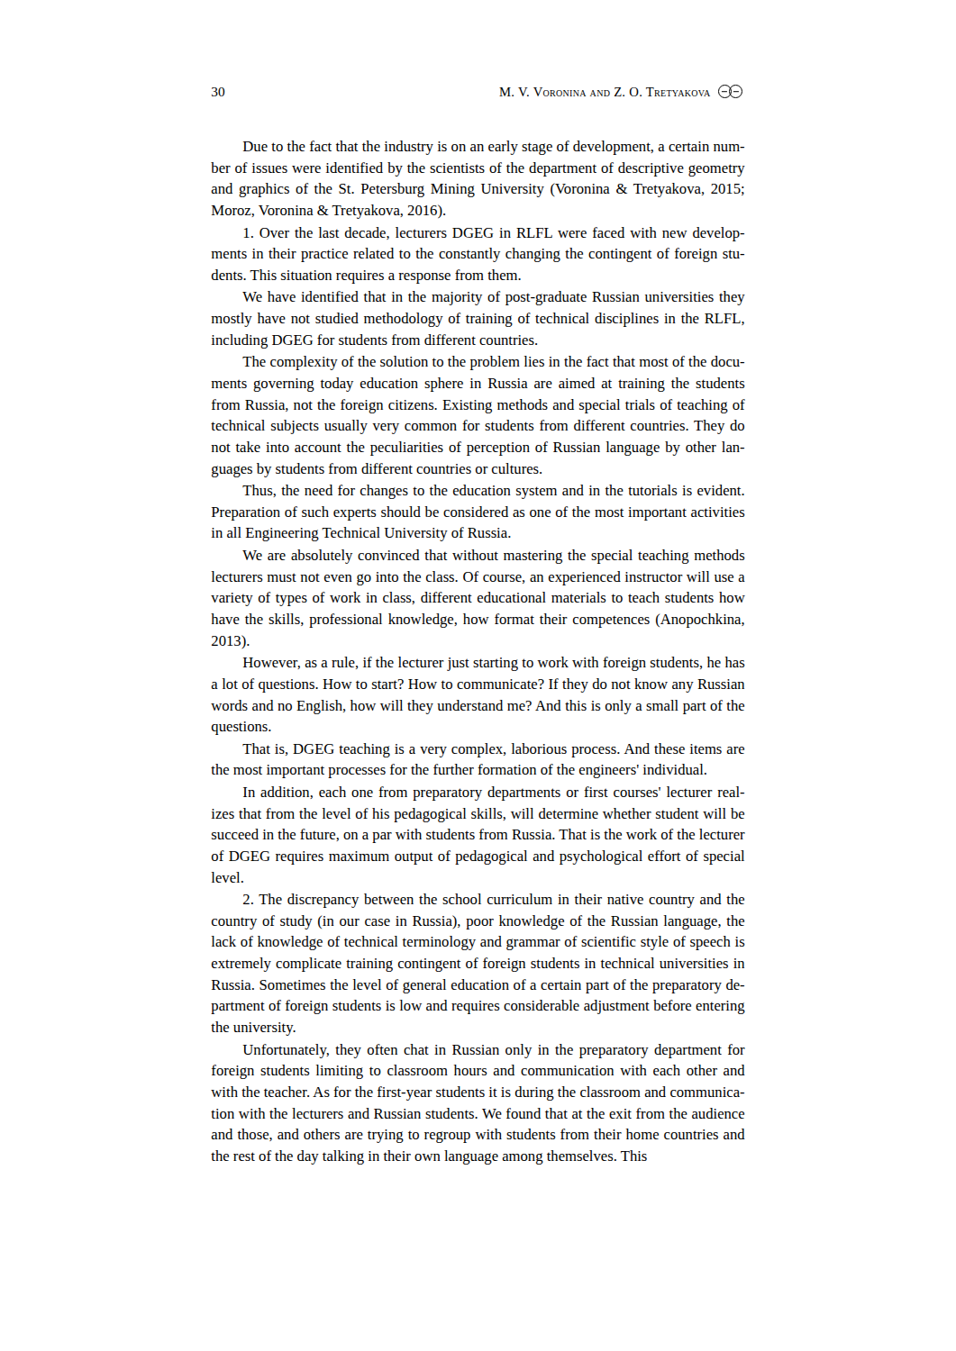30
M. V. Voronina and Z. O. Tretyakova
Due to the fact that the industry is on an early stage of development, a certain number of issues were identified by the scientists of the department of descriptive geometry and graphics of the St. Petersburg Mining University (Voronina & Tretyakova, 2015; Moroz, Voronina & Tretyakova, 2016).
1. Over the last decade, lecturers DGEG in RLFL were faced with new developments in their practice related to the constantly changing the contingent of foreign students. This situation requires a response from them.
We have identified that in the majority of post-graduate Russian universities they mostly have not studied methodology of training of technical disciplines in the RLFL, including DGEG for students from different countries.
The complexity of the solution to the problem lies in the fact that most of the documents governing today education sphere in Russia are aimed at training the students from Russia, not the foreign citizens. Existing methods and special trials of teaching of technical subjects usually very common for students from different countries. They do not take into account the peculiarities of perception of Russian language by other languages by students from different countries or cultures.
Thus, the need for changes to the education system and in the tutorials is evident. Preparation of such experts should be considered as one of the most important activities in all Engineering Technical University of Russia.
We are absolutely convinced that without mastering the special teaching methods lecturers must not even go into the class. Of course, an experienced instructor will use a variety of types of work in class, different educational materials to teach students how have the skills, professional knowledge, how format their competences (Anopochkina, 2013).
However, as a rule, if the lecturer just starting to work with foreign students, he has a lot of questions. How to start? How to communicate? If they do not know any Russian words and no English, how will they understand me? And this is only a small part of the questions.
That is, DGEG teaching is a very complex, laborious process. And these items are the most important processes for the further formation of the engineers' individual.
In addition, each one from preparatory departments or first courses' lecturer realizes that from the level of his pedagogical skills, will determine whether student will be succeed in the future, on a par with students from Russia. That is the work of the lecturer of DGEG requires maximum output of pedagogical and psychological effort of special level.
2. The discrepancy between the school curriculum in their native country and the country of study (in our case in Russia), poor knowledge of the Russian language, the lack of knowledge of technical terminology and grammar of scientific style of speech is extremely complicate training contingent of foreign students in technical universities in Russia. Sometimes the level of general education of a certain part of the preparatory department of foreign students is low and requires considerable adjustment before entering the university.
Unfortunately, they often chat in Russian only in the preparatory department for foreign students limiting to classroom hours and communication with each other and with the teacher. As for the first-year students it is during the classroom and communication with the lecturers and Russian students. We found that at the exit from the audience and those, and others are trying to regroup with students from their home countries and the rest of the day talking in their own language among themselves. This